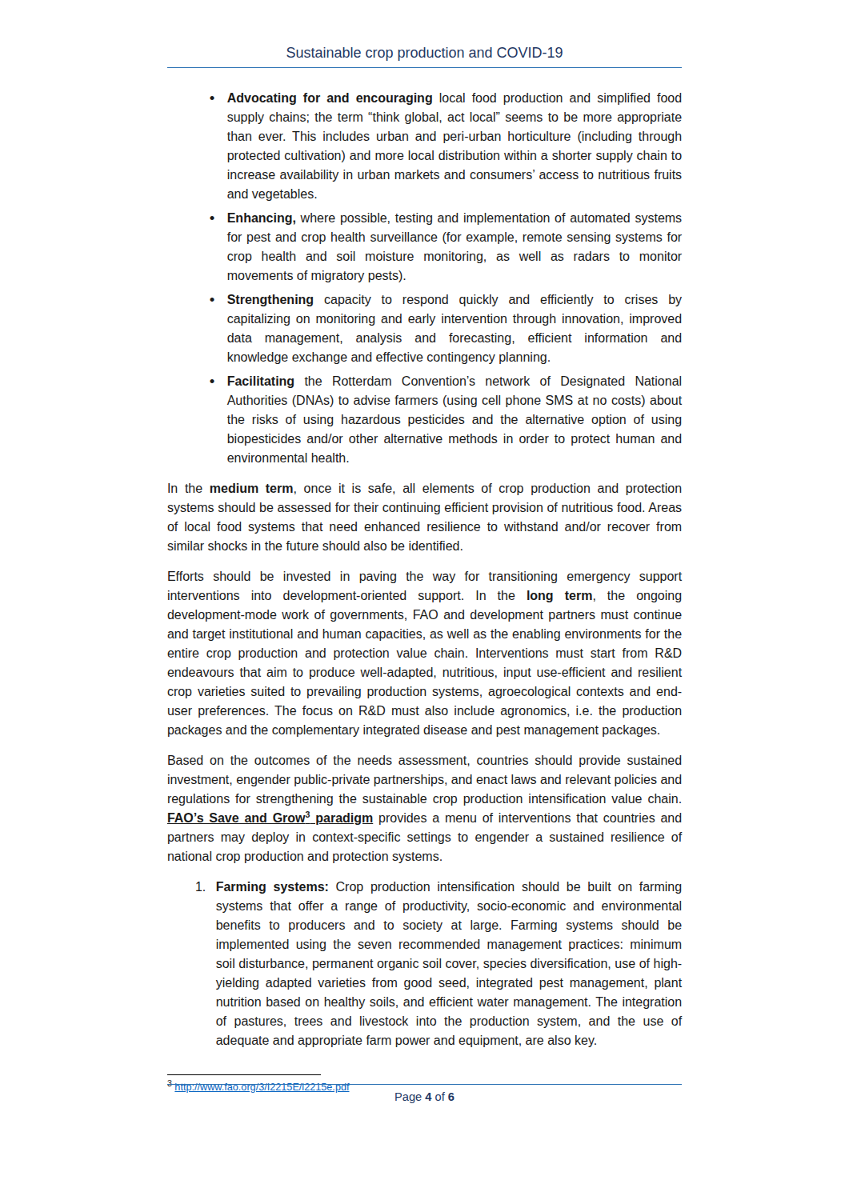Sustainable crop production and COVID-19
Advocating for and encouraging local food production and simplified food supply chains; the term “think global, act local” seems to be more appropriate than ever. This includes urban and peri-urban horticulture (including through protected cultivation) and more local distribution within a shorter supply chain to increase availability in urban markets and consumers’ access to nutritious fruits and vegetables.
Enhancing, where possible, testing and implementation of automated systems for pest and crop health surveillance (for example, remote sensing systems for crop health and soil moisture monitoring, as well as radars to monitor movements of migratory pests).
Strengthening capacity to respond quickly and efficiently to crises by capitalizing on monitoring and early intervention through innovation, improved data management, analysis and forecasting, efficient information and knowledge exchange and effective contingency planning.
Facilitating the Rotterdam Convention’s network of Designated National Authorities (DNAs) to advise farmers (using cell phone SMS at no costs) about the risks of using hazardous pesticides and the alternative option of using biopesticides and/or other alternative methods in order to protect human and environmental health.
In the medium term, once it is safe, all elements of crop production and protection systems should be assessed for their continuing efficient provision of nutritious food. Areas of local food systems that need enhanced resilience to withstand and/or recover from similar shocks in the future should also be identified.
Efforts should be invested in paving the way for transitioning emergency support interventions into development-oriented support. In the long term, the ongoing development-mode work of governments, FAO and development partners must continue and target institutional and human capacities, as well as the enabling environments for the entire crop production and protection value chain. Interventions must start from R&D endeavours that aim to produce well-adapted, nutritious, input use-efficient and resilient crop varieties suited to prevailing production systems, agroecological contexts and end-user preferences. The focus on R&D must also include agronomics, i.e. the production packages and the complementary integrated disease and pest management packages.
Based on the outcomes of the needs assessment, countries should provide sustained investment, engender public-private partnerships, and enact laws and relevant policies and regulations for strengthening the sustainable crop production intensification value chain. FAO’s Save and Grow3 paradigm provides a menu of interventions that countries and partners may deploy in context-specific settings to engender a sustained resilience of national crop production and protection systems.
Farming systems: Crop production intensification should be built on farming systems that offer a range of productivity, socio-economic and environmental benefits to producers and to society at large. Farming systems should be implemented using the seven recommended management practices: minimum soil disturbance, permanent organic soil cover, species diversification, use of high-yielding adapted varieties from good seed, integrated pest management, plant nutrition based on healthy soils, and efficient water management. The integration of pastures, trees and livestock into the production system, and the use of adequate and appropriate farm power and equipment, are also key.
3 http://www.fao.org/3/I2215E/i2215e.pdf
Page 4 of 6